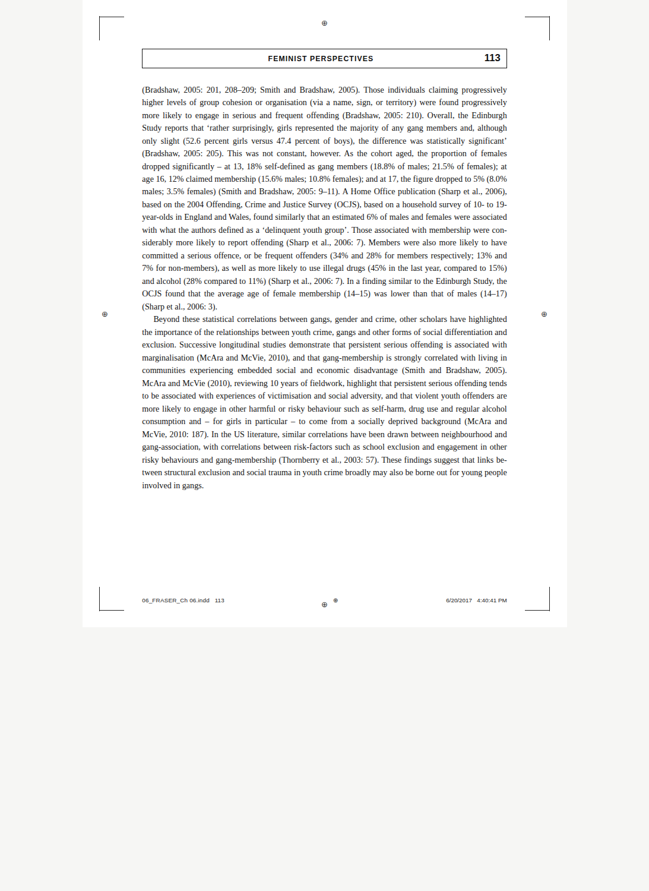⊕ ⊕ ⊕ ⊕
Feminist Perspectives 113
(Bradshaw, 2005: 201, 208–209; Smith and Bradshaw, 2005). Those individuals claiming progressively higher levels of group cohesion or organisation (via a name, sign, or territory) were found progressively more likely to engage in serious and frequent offending (Bradshaw, 2005: 210). Overall, the Edinburgh Study reports that ‘rather surprisingly, girls represented the majority of any gang members and, although only slight (52.6 percent girls versus 47.4 percent of boys), the difference was statistically significant’ (Bradshaw, 2005: 205). This was not constant, however. As the cohort aged, the proportion of females dropped significantly – at 13, 18% self-defined as gang members (18.8% of males; 21.5% of females); at age 16, 12% claimed membership (15.6% males; 10.8% females); and at 17, the figure dropped to 5% (8.0% males; 3.5% females) (Smith and Bradshaw, 2005: 9–11). A Home Office publication (Sharp et al., 2006), based on the 2004 Offending, Crime and Justice Survey (OCJS), based on a household survey of 10- to 19-year-olds in England and Wales, found similarly that an estimated 6% of males and females were associated with what the authors defined as a ‘delinquent youth group’. Those associated with membership were considerably more likely to report offending (Sharp et al., 2006: 7). Members were also more likely to have committed a serious offence, or be frequent offenders (34% and 28% for members respectively; 13% and 7% for non-members), as well as more likely to use illegal drugs (45% in the last year, compared to 15%) and alcohol (28% compared to 11%) (Sharp et al., 2006: 7). In a finding similar to the Edinburgh Study, the OCJS found that the average age of female membership (14–15) was lower than that of males (14–17) (Sharp et al., 2006: 3).
Beyond these statistical correlations between gangs, gender and crime, other scholars have highlighted the importance of the relationships between youth crime, gangs and other forms of social differentiation and exclusion. Successive longitudinal studies demonstrate that persistent serious offending is associated with marginalisation (McAra and McVie, 2010), and that gang-membership is strongly correlated with living in communities experiencing embedded social and economic disadvantage (Smith and Bradshaw, 2005). McAra and McVie (2010), reviewing 10 years of fieldwork, highlight that persistent serious offending tends to be associated with experiences of victimisation and social adversity, and that violent youth offenders are more likely to engage in other harmful or risky behaviour such as self-harm, drug use and regular alcohol consumption and – for girls in particular – to come from a socially deprived background (McAra and McVie, 2010: 187). In the US literature, similar correlations have been drawn between neighbourhood and gang-association, with correlations between risk-factors such as school exclusion and engagement in other risky behaviours and gang-membership (Thornberry et al., 2003: 57). These findings suggest that links between structural exclusion and social trauma in youth crime broadly may also be borne out for young people involved in gangs.
06_FRASER_Ch 06.indd 113 ⊕ 6/20/2017 4:40:41 PM